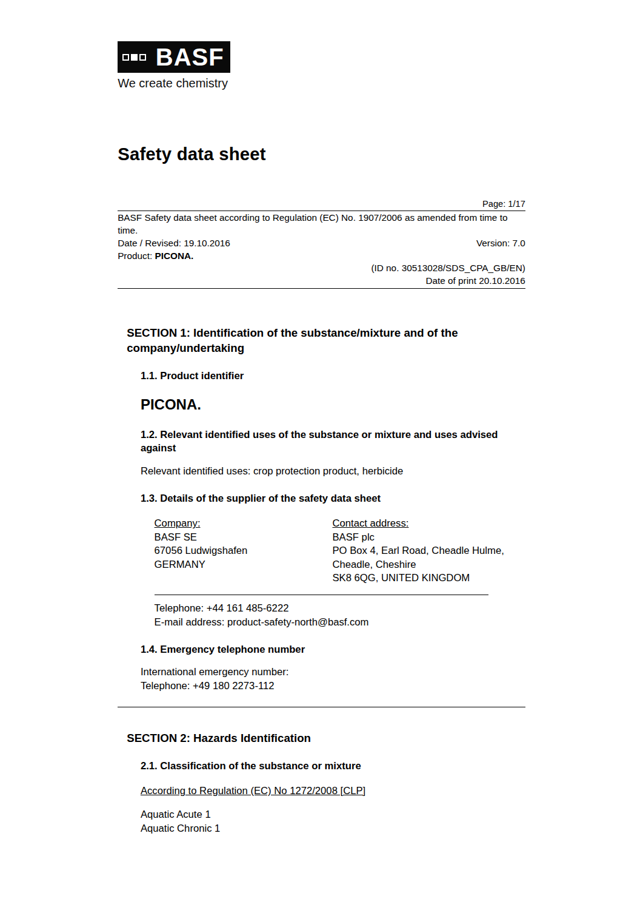BASF
We create chemistry
Safety data sheet
Page: 1/17
BASF Safety data sheet according to Regulation (EC) No. 1907/2006 as amended from time to time.
Date / Revised: 19.10.2016 Version: 7.0
Product: PICONA.
(ID no. 30513028/SDS_CPA_GB/EN)
Date of print 20.10.2016
SECTION 1: Identification of the substance/mixture and of the
company/undertaking
1.1. Product identifier
PICONA.
1.2. Relevant identified uses of the substance or mixture and uses advised against
Relevant identified uses: crop protection product, herbicide
1.3. Details of the supplier of the safety data sheet
Company:
BASF SE
67056 Ludwigshafen
GERMANY
Contact address:
BASF plc
PO Box 4, Earl Road, Cheadle Hulme,
Cheadle, Cheshire
SK8 6QG, UNITED KINGDOM
Telephone: +44 161 485-6222
E-mail address: product-safety-north@basf.com
1.4. Emergency telephone number
International emergency number:
Telephone: +49 180 2273-112
SECTION 2: Hazards Identification
2.1. Classification of the substance or mixture
According to Regulation (EC) No 1272/2008 [CLP]
Aquatic Acute 1
Aquatic Chronic 1